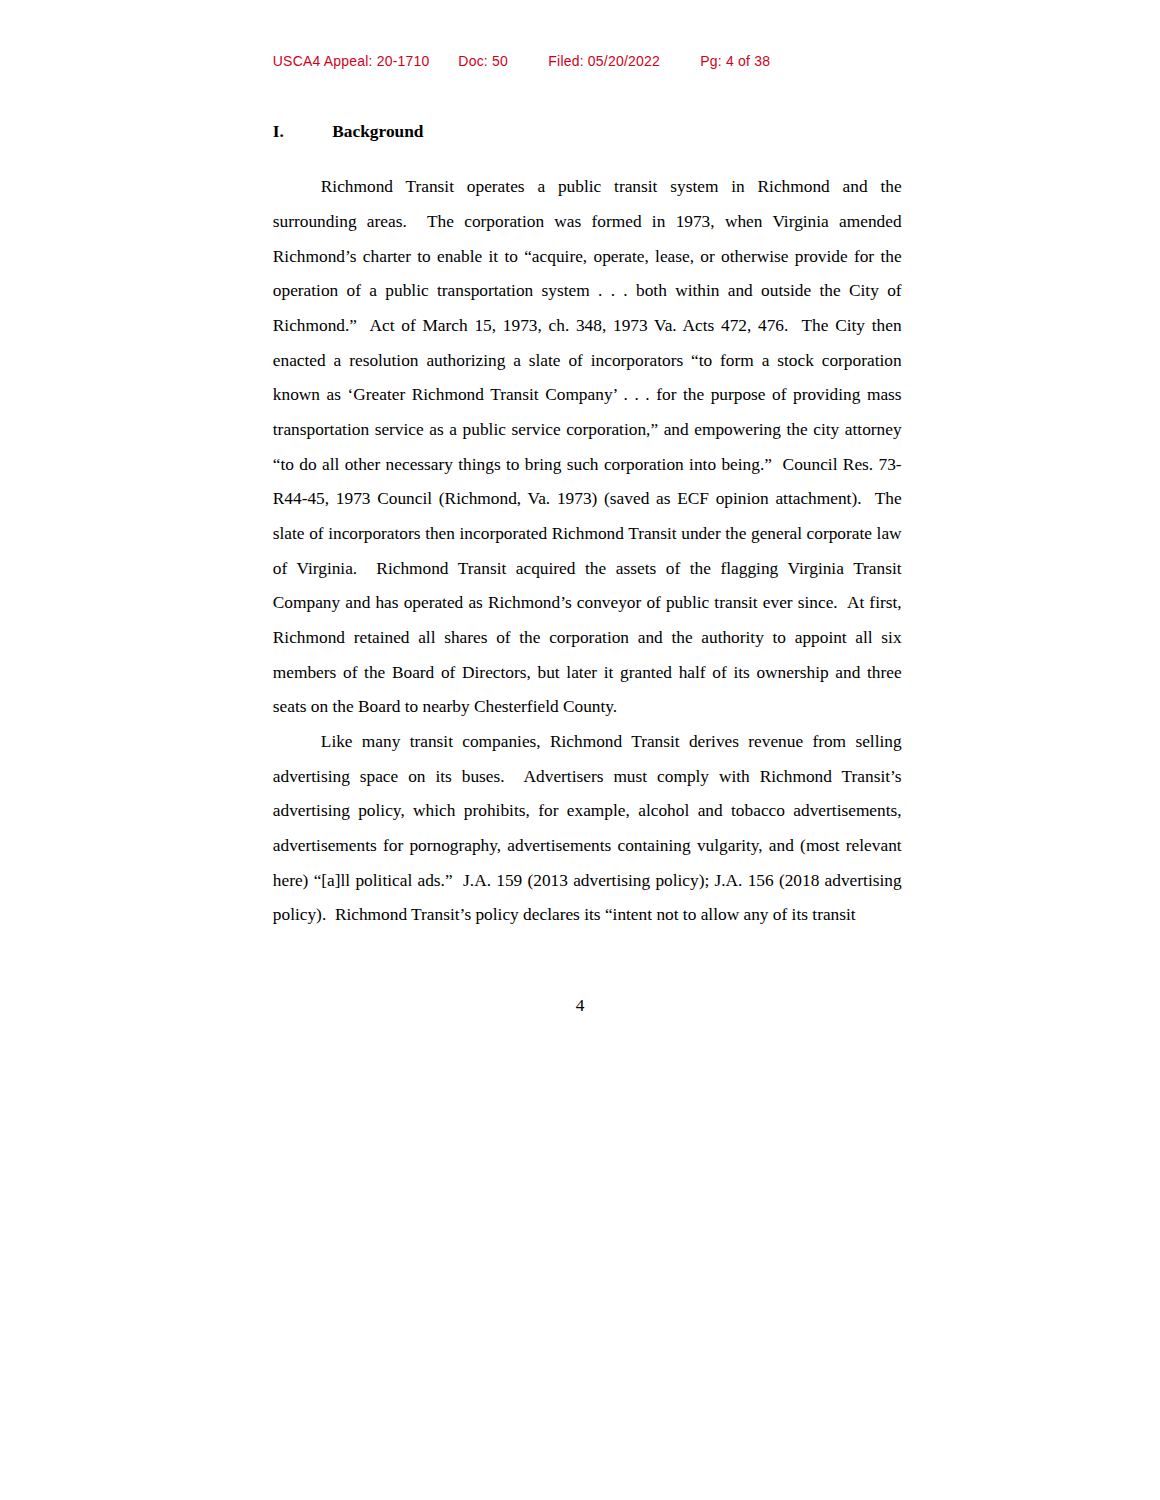USCA4 Appeal: 20-1710 Doc: 50 Filed: 05/20/2022 Pg: 4 of 38
I. Background
Richmond Transit operates a public transit system in Richmond and the surrounding areas. The corporation was formed in 1973, when Virginia amended Richmond’s charter to enable it to “acquire, operate, lease, or otherwise provide for the operation of a public transportation system . . . both within and outside the City of Richmond.” Act of March 15, 1973, ch. 348, 1973 Va. Acts 472, 476. The City then enacted a resolution authorizing a slate of incorporators “to form a stock corporation known as ‘Greater Richmond Transit Company’ . . . for the purpose of providing mass transportation service as a public service corporation,” and empowering the city attorney “to do all other necessary things to bring such corporation into being.” Council Res. 73-R44-45, 1973 Council (Richmond, Va. 1973) (saved as ECF opinion attachment). The slate of incorporators then incorporated Richmond Transit under the general corporate law of Virginia. Richmond Transit acquired the assets of the flagging Virginia Transit Company and has operated as Richmond’s conveyor of public transit ever since. At first, Richmond retained all shares of the corporation and the authority to appoint all six members of the Board of Directors, but later it granted half of its ownership and three seats on the Board to nearby Chesterfield County.
Like many transit companies, Richmond Transit derives revenue from selling advertising space on its buses. Advertisers must comply with Richmond Transit’s advertising policy, which prohibits, for example, alcohol and tobacco advertisements, advertisements for pornography, advertisements containing vulgarity, and (most relevant here) “[a]ll political ads.” J.A. 159 (2013 advertising policy); J.A. 156 (2018 advertising policy). Richmond Transit’s policy declares its “intent not to allow any of its transit
4